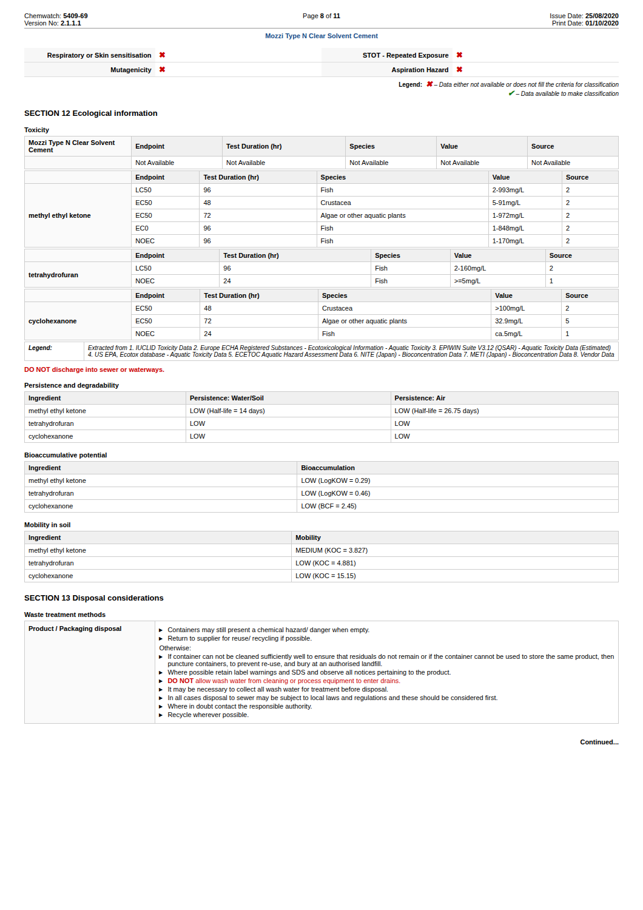Chemwatch: 5409-69
Page 8 of 11
Issue Date: 25/08/2020
Version No: 2.1.1.1
Print Date: 01/10/2020
Mozzi Type N Clear Solvent Cement
| Respiratory or Skin sensitisation | ✖ | STOT - Repeated Exposure | ✖ |
| Mutagenicity | ✖ | Aspiration Hazard | ✖ |
Legend: ✖ – Data either not available or does not fill the criteria for classification
✔ – Data available to make classification
SECTION 12 Ecological information
Toxicity
| Mozzi Type N Clear Solvent Cement | Endpoint | Test Duration (hr) | Species | Value | Source |
| | Not Available | Not Available | Not Available | Not Available | Not Available |
| | Endpoint | Test Duration (hr) | Species | Value | Source |
| methyl ethyl ketone | LC50 | 96 | Fish | 2-993mg/L | 2 |
| EC50 | 48 | Crustacea | 5-91mg/L | 2 |
| EC50 | 72 | Algae or other aquatic plants | 1-972mg/L | 2 |
| EC0 | 96 | Fish | 1-848mg/L | 2 |
| NOEC | 96 | Fish | 1-170mg/L | 2 |
| | Endpoint | Test Duration (hr) | Species | Value | Source |
| tetrahydrofuran | LC50 | 96 | Fish | 2-160mg/L | 2 |
| NOEC | 24 | Fish | >=5mg/L | 1 |
| | Endpoint | Test Duration (hr) | Species | Value | Source |
| cyclohexanone | EC50 | 48 | Crustacea | >100mg/L | 2 |
| EC50 | 72 | Algae or other aquatic plants | 32.9mg/L | 5 |
| NOEC | 24 | Fish | ca.5mg/L | 1 |
| Legend: | Extracted from 1. IUCLID Toxicity Data 2. Europe ECHA Registered Substances - Ecotoxicological Information - Aquatic Toxicity 3. EPIWIN Suite V3.12 (QSAR) - Aquatic Toxicity Data (Estimated) 4. US EPA, Ecotox database - Aquatic Toxicity Data 5. ECETOC Aquatic Hazard Assessment Data 6. NITE (Japan) - Bioconcentration Data 7. METI (Japan) - Bioconcentration Data 8. Vendor Data |
DO NOT discharge into sewer or waterways.
Persistence and degradability
| Ingredient | Persistence: Water/Soil | Persistence: Air |
| --- | --- | --- |
| methyl ethyl ketone | LOW (Half-life = 14 days) | LOW (Half-life = 26.75 days) |
| tetrahydrofuran | LOW | LOW |
| cyclohexanone | LOW | LOW |
Bioaccumulative potential
| Ingredient | Bioaccumulation |
| --- | --- |
| methyl ethyl ketone | LOW (LogKOW = 0.29) |
| tetrahydrofuran | LOW (LogKOW = 0.46) |
| cyclohexanone | LOW (BCF = 2.45) |
Mobility in soil
| Ingredient | Mobility |
| --- | --- |
| methyl ethyl ketone | MEDIUM (KOC = 3.827) |
| tetrahydrofuran | LOW (KOC = 4.881) |
| cyclohexanone | LOW (KOC = 15.15) |
SECTION 13 Disposal considerations
Waste treatment methods
| Product / Packaging disposal | Containers may still present a chemical hazard/ danger when empty. Return to supplier for reuse/ recycling if possible. Otherwise: If container can not be cleaned sufficiently well to ensure that residuals do not remain or if the container cannot be used to store the same product, then puncture containers, to prevent re-use, and bury at an authorised landfill. Where possible retain label warnings and SDS and observe all notices pertaining to the product. DO NOT allow wash water from cleaning or process equipment to enter drains. It may be necessary to collect all wash water for treatment before disposal. In all cases disposal to sewer may be subject to local laws and regulations and these should be considered first. Where in doubt contact the responsible authority. Recycle wherever possible. |
Continued...